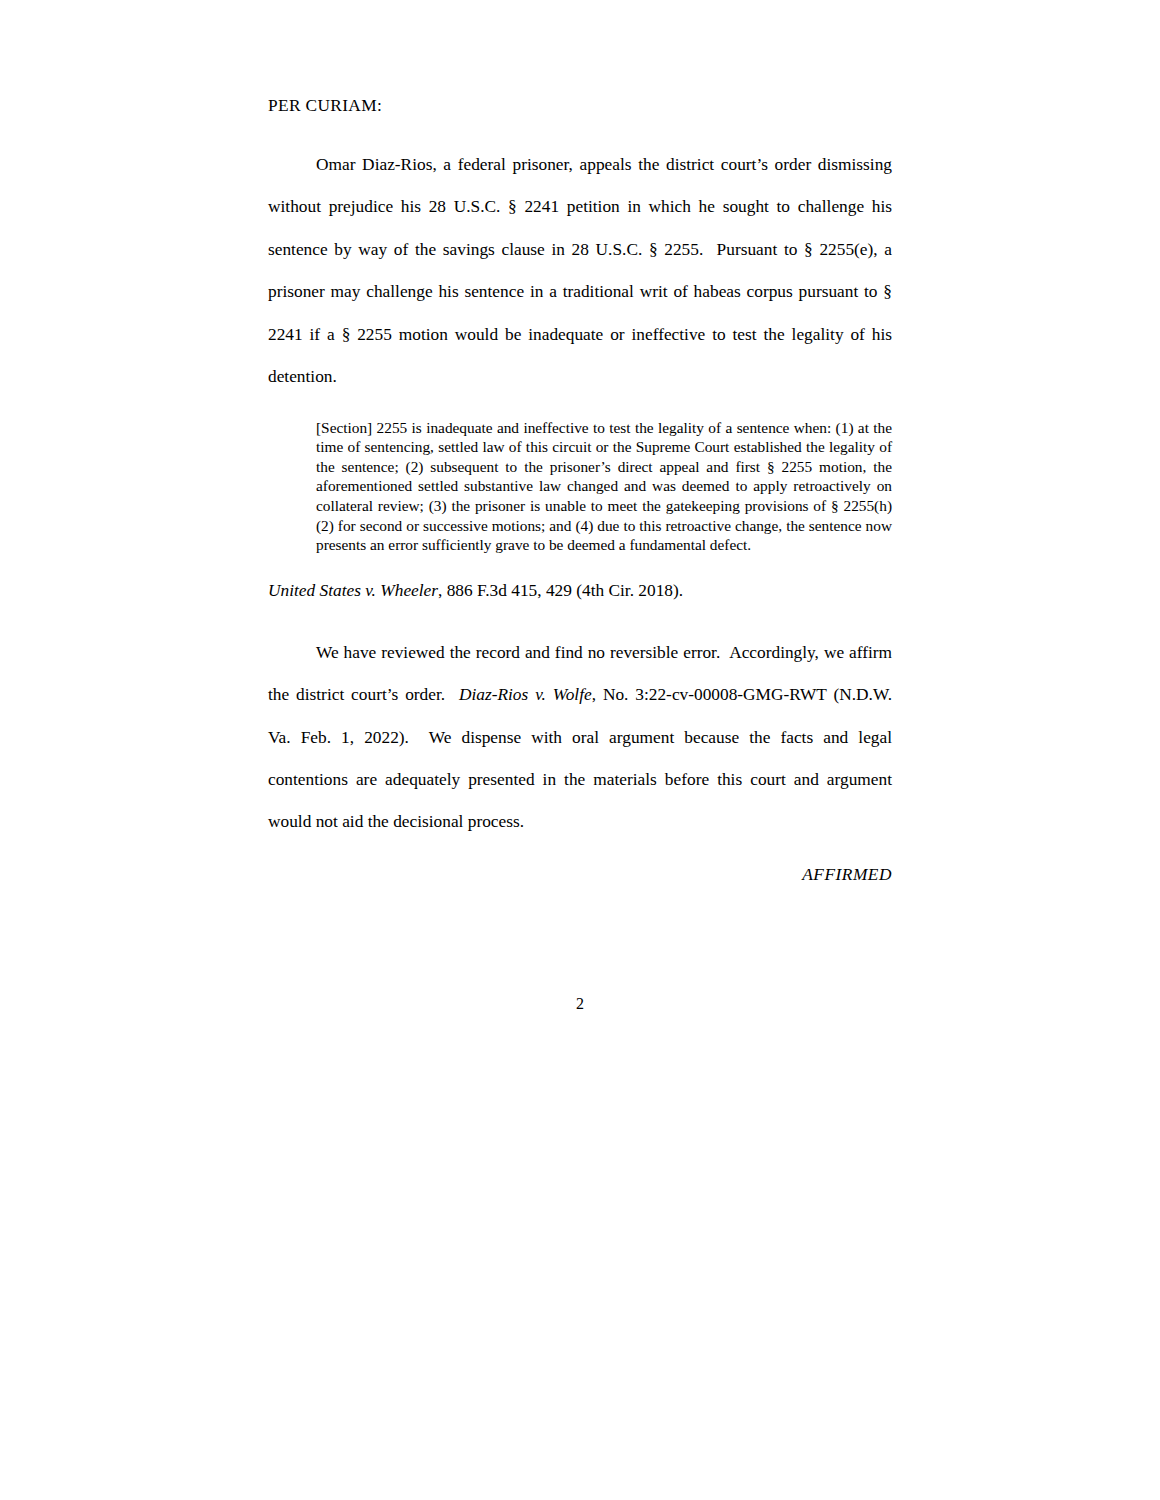PER CURIAM:
Omar Diaz-Rios, a federal prisoner, appeals the district court’s order dismissing without prejudice his 28 U.S.C. § 2241 petition in which he sought to challenge his sentence by way of the savings clause in 28 U.S.C. § 2255. Pursuant to § 2255(e), a prisoner may challenge his sentence in a traditional writ of habeas corpus pursuant to § 2241 if a § 2255 motion would be inadequate or ineffective to test the legality of his detention.
[Section] 2255 is inadequate and ineffective to test the legality of a sentence when: (1) at the time of sentencing, settled law of this circuit or the Supreme Court established the legality of the sentence; (2) subsequent to the prisoner’s direct appeal and first § 2255 motion, the aforementioned settled substantive law changed and was deemed to apply retroactively on collateral review; (3) the prisoner is unable to meet the gatekeeping provisions of § 2255(h)(2) for second or successive motions; and (4) due to this retroactive change, the sentence now presents an error sufficiently grave to be deemed a fundamental defect.
United States v. Wheeler, 886 F.3d 415, 429 (4th Cir. 2018).
We have reviewed the record and find no reversible error. Accordingly, we affirm the district court’s order. Diaz-Rios v. Wolfe, No. 3:22-cv-00008-GMG-RWT (N.D.W. Va. Feb. 1, 2022). We dispense with oral argument because the facts and legal contentions are adequately presented in the materials before this court and argument would not aid the decisional process.
AFFIRMED
2